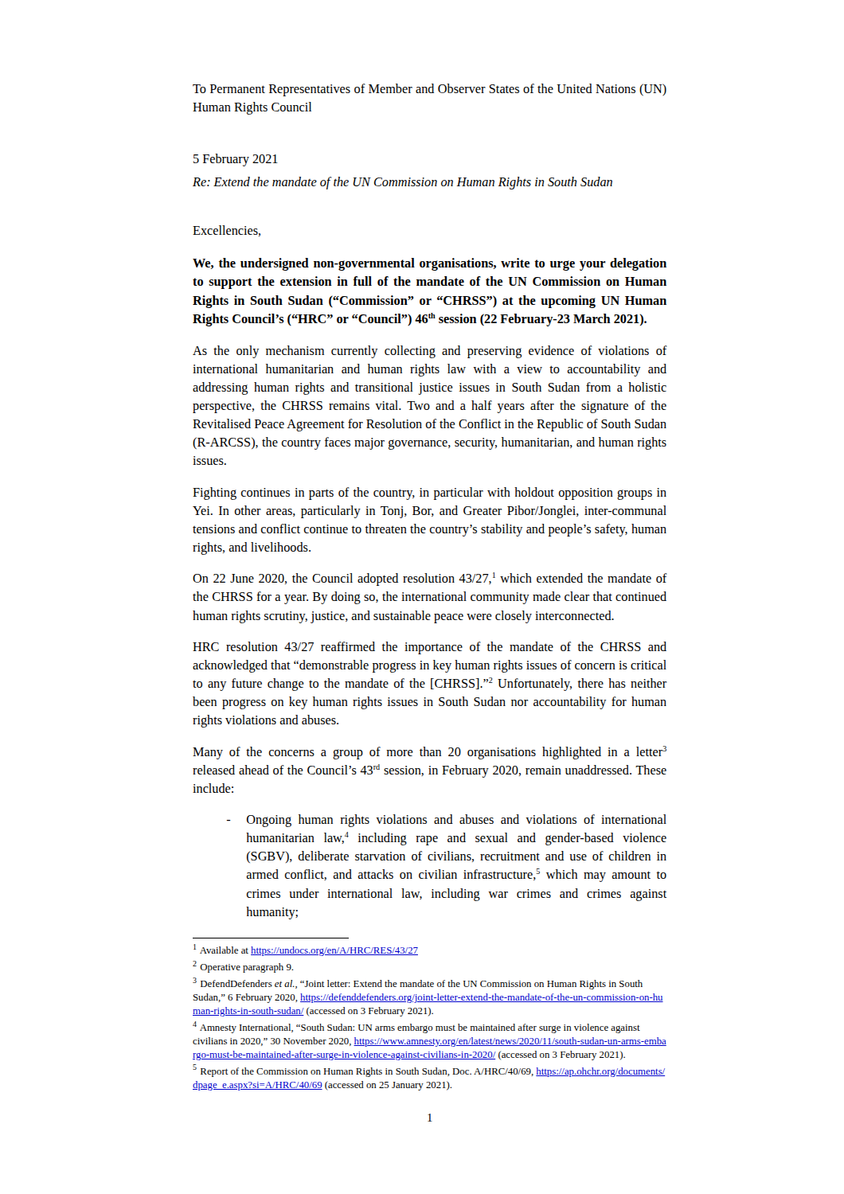To Permanent Representatives of Member and Observer States of the United Nations (UN) Human Rights Council
5 February 2021
Re: Extend the mandate of the UN Commission on Human Rights in South Sudan
Excellencies,
We, the undersigned non-governmental organisations, write to urge your delegation to support the extension in full of the mandate of the UN Commission on Human Rights in South Sudan (“Commission” or “CHRSS”) at the upcoming UN Human Rights Council’s (“HRC” or “Council”) 46th session (22 February-23 March 2021).
As the only mechanism currently collecting and preserving evidence of violations of international humanitarian and human rights law with a view to accountability and addressing human rights and transitional justice issues in South Sudan from a holistic perspective, the CHRSS remains vital. Two and a half years after the signature of the Revitalised Peace Agreement for Resolution of the Conflict in the Republic of South Sudan (R-ARCSS), the country faces major governance, security, humanitarian, and human rights issues.
Fighting continues in parts of the country, in particular with holdout opposition groups in Yei. In other areas, particularly in Tonj, Bor, and Greater Pibor/Jonglei, inter-communal tensions and conflict continue to threaten the country’s stability and people’s safety, human rights, and livelihoods.
On 22 June 2020, the Council adopted resolution 43/27,1 which extended the mandate of the CHRSS for a year. By doing so, the international community made clear that continued human rights scrutiny, justice, and sustainable peace were closely interconnected.
HRC resolution 43/27 reaffirmed the importance of the mandate of the CHRSS and acknowledged that “demonstrable progress in key human rights issues of concern is critical to any future change to the mandate of the [CHRSS].”2 Unfortunately, there has neither been progress on key human rights issues in South Sudan nor accountability for human rights violations and abuses.
Many of the concerns a group of more than 20 organisations highlighted in a letter3 released ahead of the Council’s 43rd session, in February 2020, remain unaddressed. These include:
Ongoing human rights violations and abuses and violations of international humanitarian law,4 including rape and sexual and gender-based violence (SGBV), deliberate starvation of civilians, recruitment and use of children in armed conflict, and attacks on civilian infrastructure,5 which may amount to crimes under international law, including war crimes and crimes against humanity;
1 Available at https://undocs.org/en/A/HRC/RES/43/27
2 Operative paragraph 9.
3 DefendDefenders et al., “Joint letter: Extend the mandate of the UN Commission on Human Rights in South Sudan,” 6 February 2020, https://defenddefenders.org/joint-letter-extend-the-mandate-of-the-un-commission-on-human-rights-in-south-sudan/ (accessed on 3 February 2021).
4 Amnesty International, “South Sudan: UN arms embargo must be maintained after surge in violence against civilians in 2020,” 30 November 2020, https://www.amnesty.org/en/latest/news/2020/11/south-sudan-un-arms-embargo-must-be-maintained-after-surge-in-violence-against-civilians-in-2020/ (accessed on 3 February 2021).
5 Report of the Commission on Human Rights in South Sudan, Doc. A/HRC/40/69, https://ap.ohchr.org/documents/dpage_e.aspx?si=A/HRC/40/69 (accessed on 25 January 2021).
1